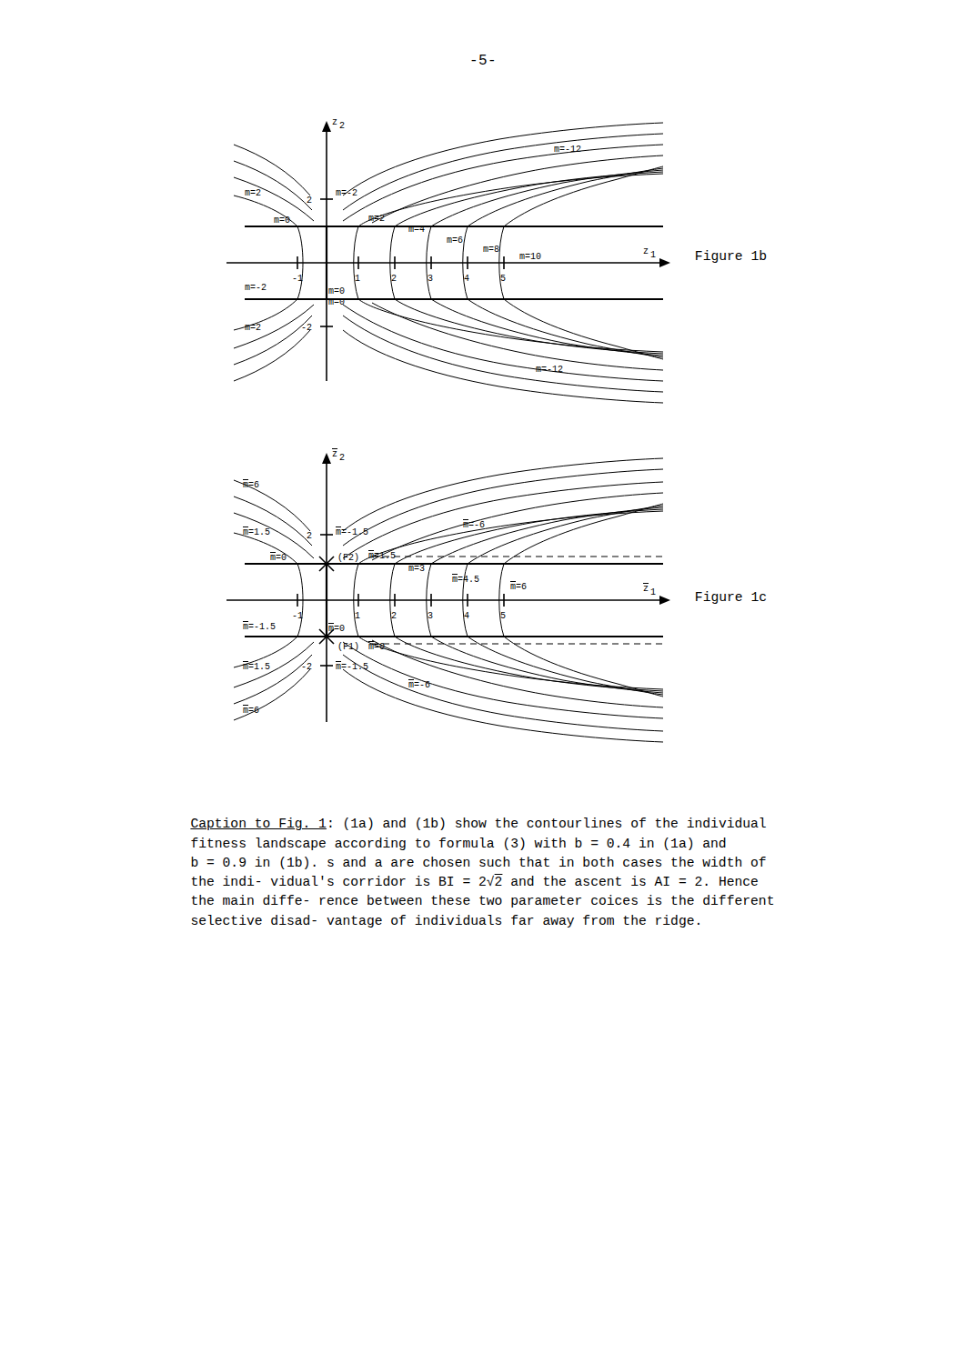-5-
Figure 1b z 2 z 1 2 -2 1 2 3 4 5 -1 m=-12 m=2 m=-2 m=0 m=2 m=4 m=6 m=8 m=10 m=-2 m=0 m=2 m=0 m=-12
Figure 1c z 2 z 1 2 -2 1 2 3 4 5 -1 (F2) (F1) m=6 m=-6 m=1.5 m=-1.5 m=0 m=1.5 m=3 m=4.5 m=6 m=-1.5 m=0 m=0 m=1.5 m=-1.5 m=-6 m=6
Caption to Fig. 1: (1a) and (1b) show the contourlines of the individual fitness landscape according to formula (3) with b = 0.4 in (1a) and b = 0.9 in (1b). s and a are chosen such that in both cases the width of the indi- vidual's corridor is BI = 2 2 and the ascent is AI = 2. Hence the main diffe- rence between these two parameter coices is the different selective disad- vantage of individuals far away from the ridge.